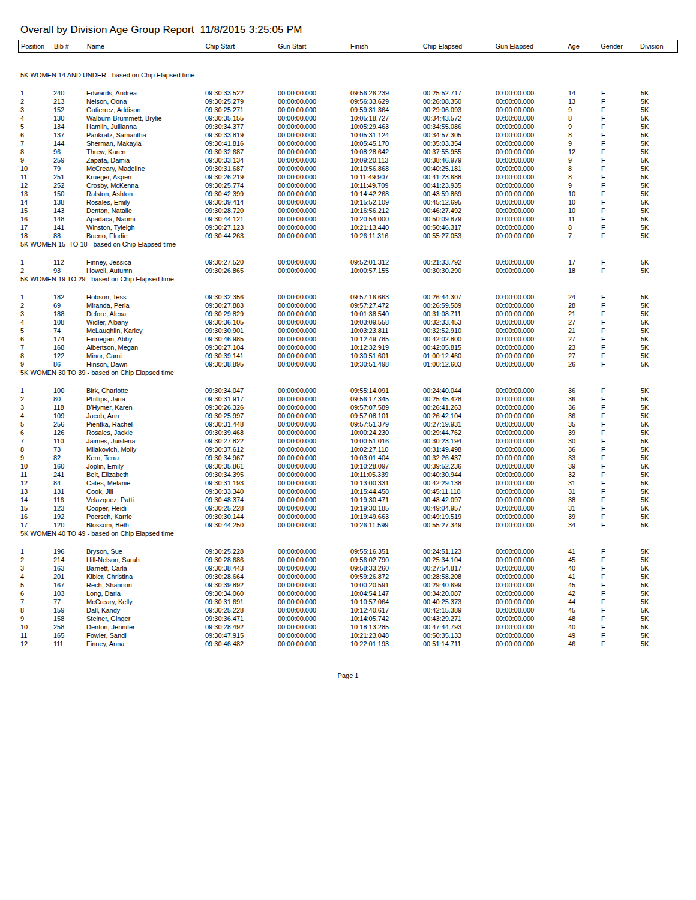Overall by Division Age Group Report 11/8/2015 3:25:05 PM
| Position | Bib # | Name | Chip Start | Gun Start | Finish | Chip Elapsed | Gun Elapsed | Age | Gender | Division |
| --- | --- | --- | --- | --- | --- | --- | --- | --- | --- | --- |
| 5K WOMEN 14 AND UNDER - based on Chip Elapsed time |
| 1 | 240 | Edwards, Andrea | 09:30:33.522 | 00:00:00.000 | 09:56:26.239 | 00:25:52.717 | 00:00:00.000 | 14 | F | 5K |
| 2 | 213 | Nelson, Oona | 09:30:25.279 | 00:00:00.000 | 09:56:33.629 | 00:26:08.350 | 00:00:00.000 | 13 | F | 5K |
| 3 | 152 | Gutierrez, Addison | 09:30:25.271 | 00:00:00.000 | 09:59:31.364 | 00:29:06.093 | 00:00:00.000 | 9 | F | 5K |
| 4 | 130 | Walburn-Brummett, Brylie | 09:30:35.155 | 00:00:00.000 | 10:05:18.727 | 00:34:43.572 | 00:00:00.000 | 8 | F | 5K |
| 5 | 134 | Hamlin, Jullianna | 09:30:34.377 | 00:00:00.000 | 10:05:29.463 | 00:34:55.086 | 00:00:00.000 | 9 | F | 5K |
| 6 | 137 | Pankratz, Samantha | 09:30:33.819 | 00:00:00.000 | 10:05:31.124 | 00:34:57.305 | 00:00:00.000 | 8 | F | 5K |
| 7 | 144 | Sherman, Makayla | 09:30:41.816 | 00:00:00.000 | 10:05:45.170 | 00:35:03.354 | 00:00:00.000 | 9 | F | 5K |
| 8 | 96 | Threw, Karen | 09:30:32.687 | 00:00:00.000 | 10:08:28.642 | 00:37:55.955 | 00:00:00.000 | 12 | F | 5K |
| 9 | 259 | Zapata, Damia | 09:30:33.134 | 00:00:00.000 | 10:09:20.113 | 00:38:46.979 | 00:00:00.000 | 9 | F | 5K |
| 10 | 79 | McCreary, Madeline | 09:30:31.687 | 00:00:00.000 | 10:10:56.868 | 00:40:25.181 | 00:00:00.000 | 8 | F | 5K |
| 11 | 251 | Krueger, Aspen | 09:30:26.219 | 00:00:00.000 | 10:11:49.907 | 00:41:23.688 | 00:00:00.000 | 8 | F | 5K |
| 12 | 252 | Crosby, McKenna | 09:30:25.774 | 00:00:00.000 | 10:11:49.709 | 00:41:23.935 | 00:00:00.000 | 9 | F | 5K |
| 13 | 150 | Ralston, Ashton | 09:30:42.399 | 00:00:00.000 | 10:14:42.268 | 00:43:59.869 | 00:00:00.000 | 10 | F | 5K |
| 14 | 138 | Rosales, Emily | 09:30:39.414 | 00:00:00.000 | 10:15:52.109 | 00:45:12.695 | 00:00:00.000 | 10 | F | 5K |
| 15 | 143 | Denton, Natalie | 09:30:28.720 | 00:00:00.000 | 10:16:56.212 | 00:46:27.492 | 00:00:00.000 | 10 | F | 5K |
| 16 | 148 | Apadaca, Naomi | 09:30:44.121 | 00:00:00.000 | 10:20:54.000 | 00:50:09.879 | 00:00:00.000 | 11 | F | 5K |
| 17 | 141 | Winston, Tyleigh | 09:30:27.123 | 00:00:00.000 | 10:21:13.440 | 00:50:46.317 | 00:00:00.000 | 8 | F | 5K |
| 18 | 88 | Bueno, Elodie | 09:30:44.263 | 00:00:00.000 | 10:26:11.316 | 00:55:27.053 | 00:00:00.000 | 7 | F | 5K |
| 5K WOMEN 15 TO 18 - based on Chip Elapsed time |
| 1 | 112 | Finney, Jessica | 09:30:27.520 | 00:00:00.000 | 09:52:01.312 | 00:21:33.792 | 00:00:00.000 | 17 | F | 5K |
| 2 | 93 | Howell, Autumn | 09:30:26.865 | 00:00:00.000 | 10:00:57.155 | 00:30:30.290 | 00:00:00.000 | 18 | F | 5K |
| 5K WOMEN 19 TO 29 - based on Chip Elapsed time |
| 1 | 182 | Hobson, Tess | 09:30:32.356 | 00:00:00.000 | 09:57:16.663 | 00:26:44.307 | 00:00:00.000 | 24 | F | 5K |
| 2 | 69 | Miranda, Perla | 09:30:27.883 | 00:00:00.000 | 09:57:27.472 | 00:26:59.589 | 00:00:00.000 | 28 | F | 5K |
| 3 | 188 | Defore, Alexa | 09:30:29.829 | 00:00:00.000 | 10:01:38.540 | 00:31:08.711 | 00:00:00.000 | 21 | F | 5K |
| 4 | 108 | Widler, Albany | 09:30:36.105 | 00:00:00.000 | 10:03:09.558 | 00:32:33.453 | 00:00:00.000 | 27 | F | 5K |
| 5 | 74 | McLaughlin, Karley | 09:30:30.901 | 00:00:00.000 | 10:03:23.811 | 00:32:52.910 | 00:00:00.000 | 21 | F | 5K |
| 6 | 174 | Finnegan, Abby | 09:30:46.985 | 00:00:00.000 | 10:12:49.785 | 00:42:02.800 | 00:00:00.000 | 27 | F | 5K |
| 7 | 168 | Albertson, Megan | 09:30:27.104 | 00:00:00.000 | 10:12:32.919 | 00:42:05.815 | 00:00:00.000 | 23 | F | 5K |
| 8 | 122 | Minor, Cami | 09:30:39.141 | 00:00:00.000 | 10:30:51.601 | 01:00:12.460 | 00:00:00.000 | 27 | F | 5K |
| 9 | 86 | Hinson, Dawn | 09:30:38.895 | 00:00:00.000 | 10:30:51.498 | 01:00:12.603 | 00:00:00.000 | 26 | F | 5K |
| 5K WOMEN 30 TO 39 - based on Chip Elapsed time |
| 1 | 100 | Birk, Charlotte | 09:30:34.047 | 00:00:00.000 | 09:55:14.091 | 00:24:40.044 | 00:00:00.000 | 36 | F | 5K |
| 2 | 80 | Phillips, Jana | 09:30:31.917 | 00:00:00.000 | 09:56:17.345 | 00:25:45.428 | 00:00:00.000 | 36 | F | 5K |
| 3 | 118 | B'Hymer, Karen | 09:30:26.326 | 00:00:00.000 | 09:57:07.589 | 00:26:41.263 | 00:00:00.000 | 36 | F | 5K |
| 4 | 109 | Jacob, Ann | 09:30:25.997 | 00:00:00.000 | 09:57:08.101 | 00:26:42.104 | 00:00:00.000 | 36 | F | 5K |
| 5 | 256 | Pientka, Rachel | 09:30:31.448 | 00:00:00.000 | 09:57:51.379 | 00:27:19.931 | 00:00:00.000 | 35 | F | 5K |
| 6 | 126 | Rosales, Jackie | 09:30:39.468 | 00:00:00.000 | 10:00:24.230 | 00:29:44.762 | 00:00:00.000 | 39 | F | 5K |
| 7 | 110 | Jaimes, Juislena | 09:30:27.822 | 00:00:00.000 | 10:00:51.016 | 00:30:23.194 | 00:00:00.000 | 30 | F | 5K |
| 8 | 73 | Milakovich, Molly | 09:30:37.612 | 00:00:00.000 | 10:02:27.110 | 00:31:49.498 | 00:00:00.000 | 36 | F | 5K |
| 9 | 82 | Kern, Terra | 09:30:34.967 | 00:00:00.000 | 10:03:01.404 | 00:32:26.437 | 00:00:00.000 | 33 | F | 5K |
| 10 | 160 | Joplin, Emily | 09:30:35.861 | 00:00:00.000 | 10:10:28.097 | 00:39:52.236 | 00:00:00.000 | 39 | F | 5K |
| 11 | 241 | Belt, Elizabeth | 09:30:34.395 | 00:00:00.000 | 10:11:05.339 | 00:40:30.944 | 00:00:00.000 | 32 | F | 5K |
| 12 | 84 | Cates, Melanie | 09:30:31.193 | 00:00:00.000 | 10:13:00.331 | 00:42:29.138 | 00:00:00.000 | 31 | F | 5K |
| 13 | 131 | Cook, Jill | 09:30:33.340 | 00:00:00.000 | 10:15:44.458 | 00:45:11.118 | 00:00:00.000 | 31 | F | 5K |
| 14 | 116 | Velazquez, Patti | 09:30:48.374 | 00:00:00.000 | 10:19:30.471 | 00:48:42.097 | 00:00:00.000 | 38 | F | 5K |
| 15 | 123 | Cooper, Heidi | 09:30:25.228 | 00:00:00.000 | 10:19:30.185 | 00:49:04.957 | 00:00:00.000 | 31 | F | 5K |
| 16 | 192 | Poersch, Karrie | 09:30:30.144 | 00:00:00.000 | 10:19:49.663 | 00:49:19.519 | 00:00:00.000 | 39 | F | 5K |
| 17 | 120 | Blossom, Beth | 09:30:44.250 | 00:00:00.000 | 10:26:11.599 | 00:55:27.349 | 00:00:00.000 | 34 | F | 5K |
| 5K WOMEN 40 TO 49 - based on Chip Elapsed time |
| 1 | 196 | Bryson, Sue | 09:30:25.228 | 00:00:00.000 | 09:55:16.351 | 00:24:51.123 | 00:00:00.000 | 41 | F | 5K |
| 2 | 214 | Hill-Nelson, Sarah | 09:30:28.686 | 00:00:00.000 | 09:56:02.790 | 00:25:34.104 | 00:00:00.000 | 45 | F | 5K |
| 3 | 163 | Barnett, Carla | 09:30:38.443 | 00:00:00.000 | 09:58:33.260 | 00:27:54.817 | 00:00:00.000 | 40 | F | 5K |
| 4 | 201 | Kibler, Christina | 09:30:28.664 | 00:00:00.000 | 09:59:26.872 | 00:28:58.208 | 00:00:00.000 | 41 | F | 5K |
| 5 | 167 | Rech, Shannon | 09:30:39.892 | 00:00:00.000 | 10:00:20.591 | 00:29:40.699 | 00:00:00.000 | 45 | F | 5K |
| 6 | 103 | Long, Darla | 09:30:34.060 | 00:00:00.000 | 10:04:54.147 | 00:34:20.087 | 00:00:00.000 | 42 | F | 5K |
| 7 | 77 | McCreary, Kelly | 09:30:31.691 | 00:00:00.000 | 10:10:57.064 | 00:40:25.373 | 00:00:00.000 | 44 | F | 5K |
| 8 | 159 | Dall, Kandy | 09:30:25.228 | 00:00:00.000 | 10:12:40.617 | 00:42:15.389 | 00:00:00.000 | 45 | F | 5K |
| 9 | 158 | Steiner, Ginger | 09:30:36.471 | 00:00:00.000 | 10:14:05.742 | 00:43:29.271 | 00:00:00.000 | 48 | F | 5K |
| 10 | 258 | Denton, Jennifer | 09:30:28.492 | 00:00:00.000 | 10:18:13.285 | 00:47:44.793 | 00:00:00.000 | 40 | F | 5K |
| 11 | 165 | Fowler, Sandi | 09:30:47.915 | 00:00:00.000 | 10:21:23.048 | 00:50:35.133 | 00:00:00.000 | 49 | F | 5K |
| 12 | 111 | Finney, Anna | 09:30:46.482 | 00:00:00.000 | 10:22:01.193 | 00:51:14.711 | 00:00:00.000 | 46 | F | 5K |
Page 1